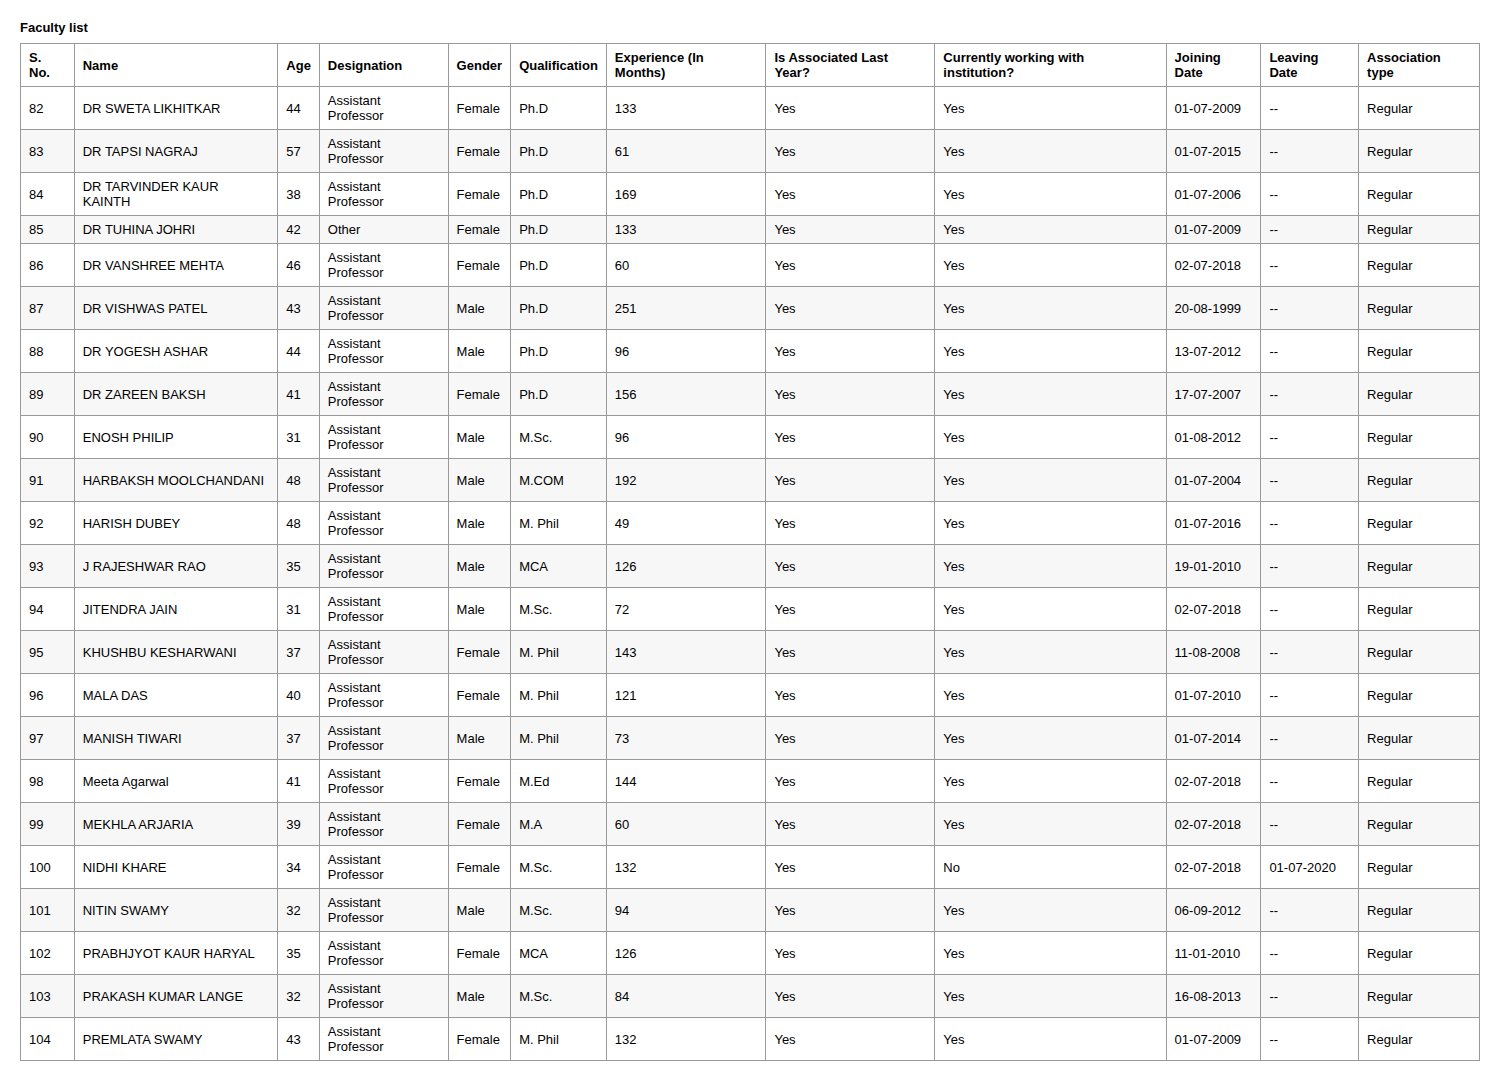Faculty list
| S. No. | Name | Age | Designation | Gender | Qualification | Experience (In Months) | Is Associated Last Year? | Currently working with institution? | Joining Date | Leaving Date | Association type |
| --- | --- | --- | --- | --- | --- | --- | --- | --- | --- | --- | --- |
| 82 | DR SWETA LIKHITKAR | 44 | Assistant Professor | Female | Ph.D | 133 | Yes | Yes | 01-07-2009 | -- | Regular |
| 83 | DR TAPSI NAGRAJ | 57 | Assistant Professor | Female | Ph.D | 61 | Yes | Yes | 01-07-2015 | -- | Regular |
| 84 | DR TARVINDER KAUR KAINTH | 38 | Assistant Professor | Female | Ph.D | 169 | Yes | Yes | 01-07-2006 | -- | Regular |
| 85 | DR TUHINA JOHRI | 42 | Other | Female | Ph.D | 133 | Yes | Yes | 01-07-2009 | -- | Regular |
| 86 | DR VANSHREE MEHTA | 46 | Assistant Professor | Female | Ph.D | 60 | Yes | Yes | 02-07-2018 | -- | Regular |
| 87 | DR VISHWAS PATEL | 43 | Assistant Professor | Male | Ph.D | 251 | Yes | Yes | 20-08-1999 | -- | Regular |
| 88 | DR YOGESH ASHAR | 44 | Assistant Professor | Male | Ph.D | 96 | Yes | Yes | 13-07-2012 | -- | Regular |
| 89 | DR ZAREEN BAKSH | 41 | Assistant Professor | Female | Ph.D | 156 | Yes | Yes | 17-07-2007 | -- | Regular |
| 90 | ENOSH PHILIP | 31 | Assistant Professor | Male | M.Sc. | 96 | Yes | Yes | 01-08-2012 | -- | Regular |
| 91 | HARBAKSH MOOLCHANDANI | 48 | Assistant Professor | Male | M.COM | 192 | Yes | Yes | 01-07-2004 | -- | Regular |
| 92 | HARISH DUBEY | 48 | Assistant Professor | Male | M. Phil | 49 | Yes | Yes | 01-07-2016 | -- | Regular |
| 93 | J RAJESHWAR RAO | 35 | Assistant Professor | Male | MCA | 126 | Yes | Yes | 19-01-2010 | -- | Regular |
| 94 | JITENDRA JAIN | 31 | Assistant Professor | Male | M.Sc. | 72 | Yes | Yes | 02-07-2018 | -- | Regular |
| 95 | KHUSHBU KESHARWANI | 37 | Assistant Professor | Female | M. Phil | 143 | Yes | Yes | 11-08-2008 | -- | Regular |
| 96 | MALA DAS | 40 | Assistant Professor | Female | M. Phil | 121 | Yes | Yes | 01-07-2010 | -- | Regular |
| 97 | MANISH TIWARI | 37 | Assistant Professor | Male | M. Phil | 73 | Yes | Yes | 01-07-2014 | -- | Regular |
| 98 | Meeta Agarwal | 41 | Assistant Professor | Female | M.Ed | 144 | Yes | Yes | 02-07-2018 | -- | Regular |
| 99 | MEKHLA ARJARIA | 39 | Assistant Professor | Female | M.A | 60 | Yes | Yes | 02-07-2018 | -- | Regular |
| 100 | NIDHI KHARE | 34 | Assistant Professor | Female | M.Sc. | 132 | Yes | No | 02-07-2018 | 01-07-2020 | Regular |
| 101 | NITIN SWAMY | 32 | Assistant Professor | Male | M.Sc. | 94 | Yes | Yes | 06-09-2012 | -- | Regular |
| 102 | PRABHJYOT KAUR HARYAL | 35 | Assistant Professor | Female | MCA | 126 | Yes | Yes | 11-01-2010 | -- | Regular |
| 103 | PRAKASH KUMAR LANGE | 32 | Assistant Professor | Male | M.Sc. | 84 | Yes | Yes | 16-08-2013 | -- | Regular |
| 104 | PREMLATA SWAMY | 43 | Assistant Professor | Female | M. Phil | 132 | Yes | Yes | 01-07-2009 | -- | Regular |